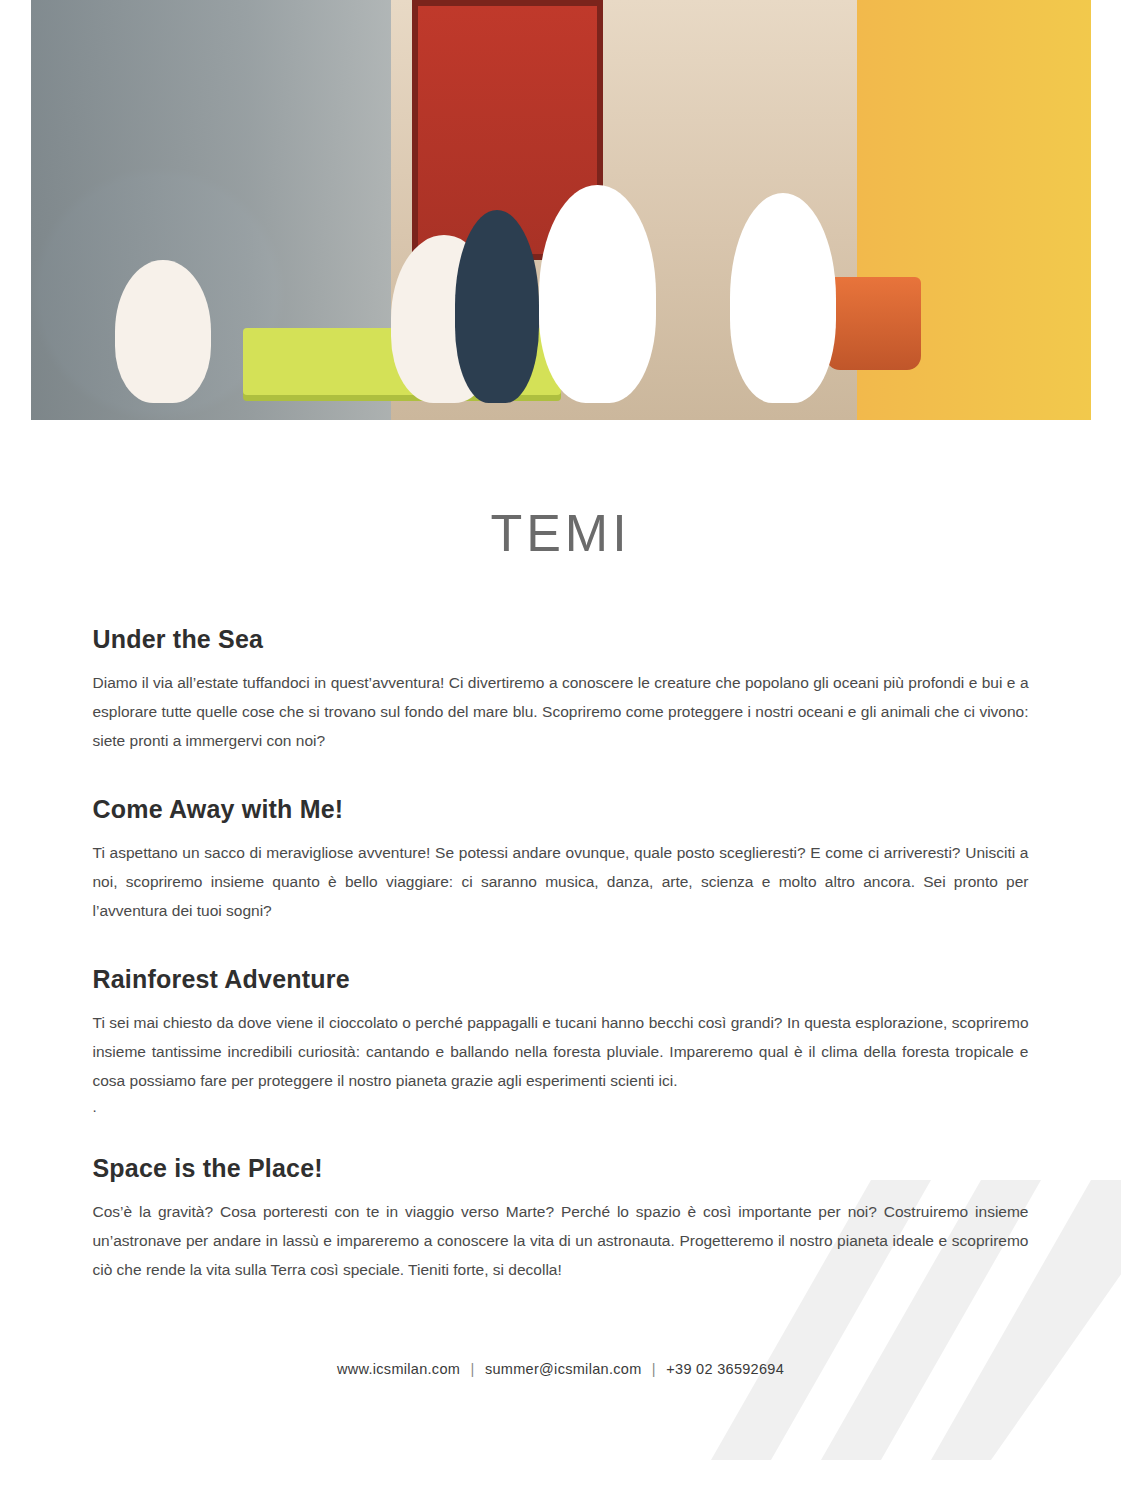TEMI
Under the Sea
Diamo il via all’estate tuffandoci in quest’avventura! Ci divertiremo a conoscere le creature che popolano gli oceani più profondi e bui e a esplorare tutte quelle cose che si trovano sul fondo del mare blu. Scopriremo come proteggere i nostri oceani e gli animali che ci vivono: siete pronti a immergervi con noi?
Come Away with Me!
Ti aspettano un sacco di meravigliose avventure! Se potessi andare ovunque, quale posto sceglieresti? E come ci arriveresti? Unisciti a noi, scopriremo insieme quanto è bello viaggiare: ci saranno musica, danza, arte, scienza e molto altro ancora. Sei pronto per l’avventura dei tuoi sogni?
Rainforest Adventure
Ti sei mai chiesto da dove viene il cioccolato o perché pappagalli e tucani hanno becchi così grandi? In questa esplorazione, scopriremo insieme tantissime incredibili curiosità: cantando e ballando nella foresta pluviale. Impareremo qual è il clima della foresta tropicale e cosa possiamo fare per proteggere il nostro pianeta grazie agli esperimenti scienti ici.
.
Space is the Place!
Cos’è la gravità? Cosa porteresti con te in viaggio verso Marte? Perché lo spazio è così importante per noi? Costruiremo insieme un’astronave per andare in lassù e impareremo a conoscere la vita di un astronauta. Progetteremo il nostro pianeta ideale e scopriremo ciò che rende la vita sulla Terra così speciale. Tieniti forte, si decolla!
www.icsmilan.com | summer@icsmilan.com | +39 02 36592694